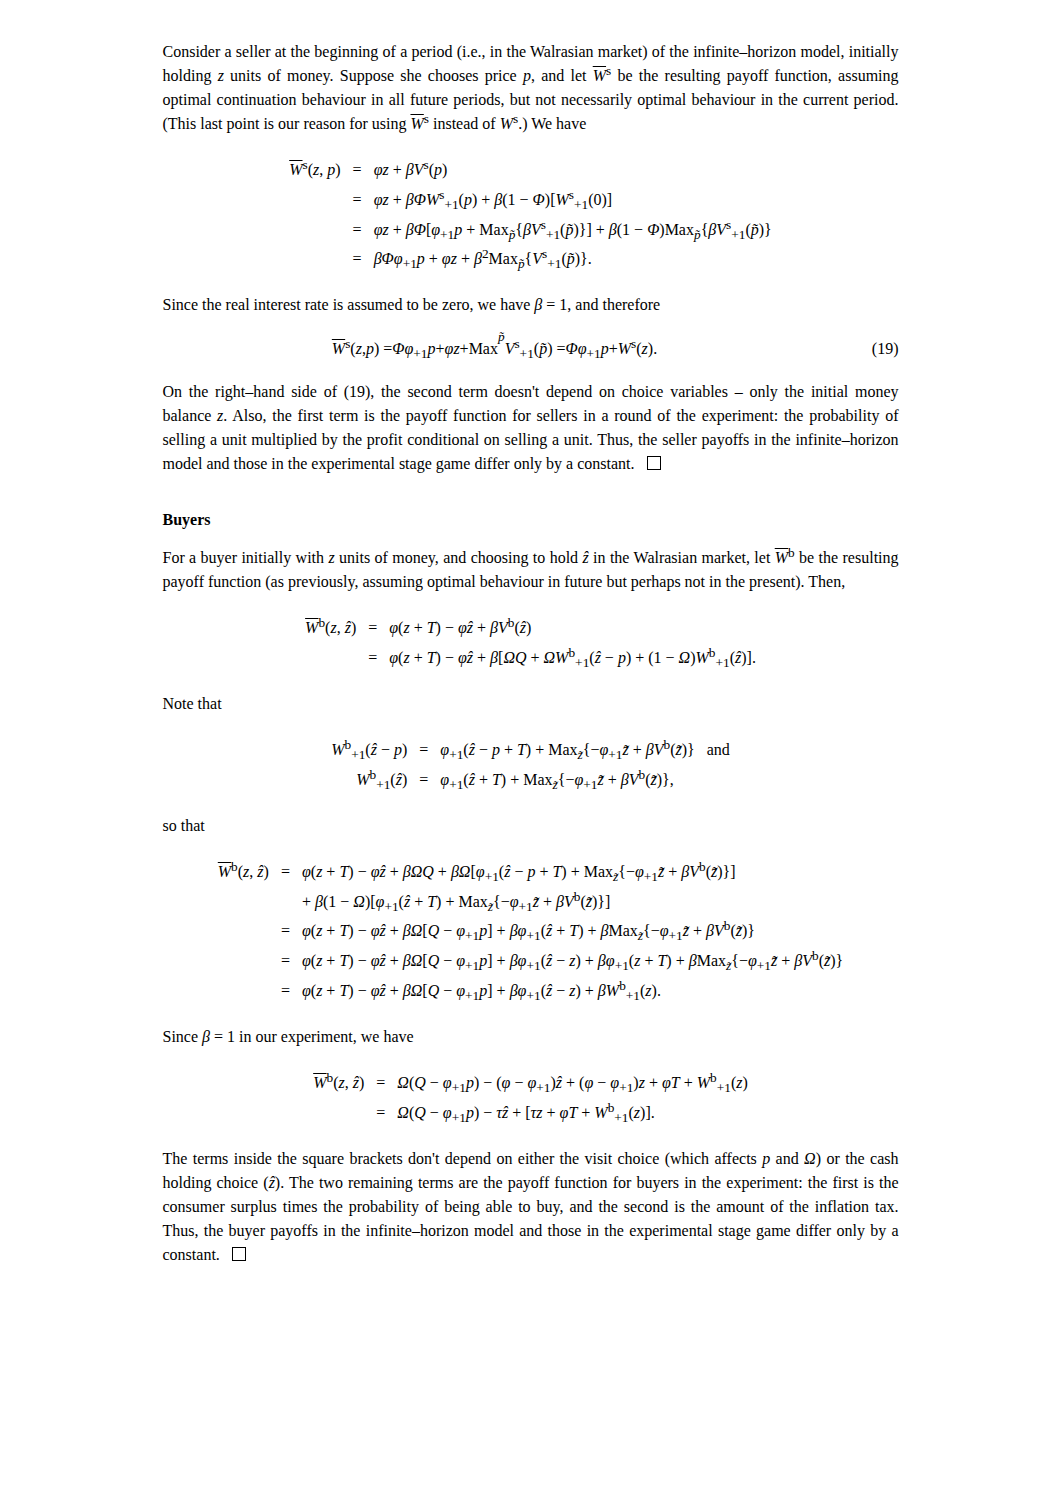Consider a seller at the beginning of a period (i.e., in the Walrasian market) of the infinite–horizon model, initially holding z units of money. Suppose she chooses price p, and let Ws be the resulting payoff function, assuming optimal continuation behaviour in all future periods, but not necessarily optimal behaviour in the current period. (This last point is our reason for using Ws instead of Ws.) We have
| W s ( z , p ) | = | φz + βV s ( p ) |
| | = | φz + βΦW s +1 ( p ) + β (1 − Φ )[ W s +1 (0)] |
| | = | φz + βΦ [ φ +1 p + Max p̃ { βV s +1 ( p̃ )}] + β (1 − Φ ) Max p̃ { βV s +1 ( p̃ )} |
| | = | βΦφ +1 p + φz + β 2 Max p̃ { V s +1 ( p̃ )}. |
Since the real interest rate is assumed to be zero, we have β = 1, and therefore
Ws(z, p) = Φφ+1p + φz + Maxp̃Vs+1(p̃) = Φφ+1p + Ws(z).
(19)
On the right–hand side of (19), the second term doesn't depend on choice variables – only the initial money balance z. Also, the first term is the payoff function for sellers in a round of the experiment: the probability of selling a unit multiplied by the profit conditional on selling a unit. Thus, the seller payoffs in the infinite–horizon model and those in the experimental stage game differ only by a constant.
Buyers
For a buyer initially with z units of money, and choosing to hold ẑ in the Walrasian market, let Wb be the resulting payoff function (as previously, assuming optimal behaviour in future but perhaps not in the present). Then,
| W b ( z , ẑ ) | = | φ ( z + T ) − φẑ + βV b ( ẑ ) |
| | = | φ ( z + T ) − φẑ + β [ ΩQ + ΩW b +1 ( ẑ − p ) + (1 − Ω ) W b +1 ( ẑ )]. |
Note that
| W b +1 ( ẑ − p ) | = | φ +1 ( ẑ − p + T ) + Max z̃ {− φ +1 z̃ + βV b ( z̃ )} and |
| W b +1 ( ẑ ) | = | φ +1 ( ẑ + T ) + Max z̃ {− φ +1 z̃ + βV b ( z̃ )}, |
so that
| W b ( z , ẑ ) | = | φ ( z + T ) − φẑ + βΩQ + βΩ [ φ +1 ( ẑ − p + T ) + Max z̃ {− φ +1 z̃ + βV b ( z̃ )}] |
| | | + β (1 − Ω )[ φ +1 ( ẑ + T ) + Max z̃ {− φ +1 z̃ + βV b ( z̃ )}] |
| | = | φ ( z + T ) − φẑ + βΩ [ Q − φ +1 p ] + βφ +1 ( ẑ + T ) + β Max z̃ {− φ +1 z̃ + βV b ( z̃ )} |
| | = | φ ( z + T ) − φẑ + βΩ [ Q − φ +1 p ] + βφ +1 ( ẑ − z ) + βφ +1 ( z + T ) + β Max z̃ {− φ +1 z̃ + βV b ( z̃ )} |
| | = | φ ( z + T ) − φẑ + βΩ [ Q − φ +1 p ] + βφ +1 ( ẑ − z ) + βW b +1 ( z ). |
Since β = 1 in our experiment, we have
| W b ( z , ẑ ) | = | Ω ( Q − φ +1 p ) − ( φ − φ +1 ) ẑ + ( φ − φ +1 ) z + φT + W b +1 ( z ) |
| | = | Ω ( Q − φ +1 p ) − τẑ + [ τz + φT + W b +1 ( z )]. |
The terms inside the square brackets don't depend on either the visit choice (which affects p and Ω) or the cash holding choice (ẑ). The two remaining terms are the payoff function for buyers in the experiment: the first is the consumer surplus times the probability of being able to buy, and the second is the amount of the inflation tax. Thus, the buyer payoffs in the infinite–horizon model and those in the experimental stage game differ only by a constant.